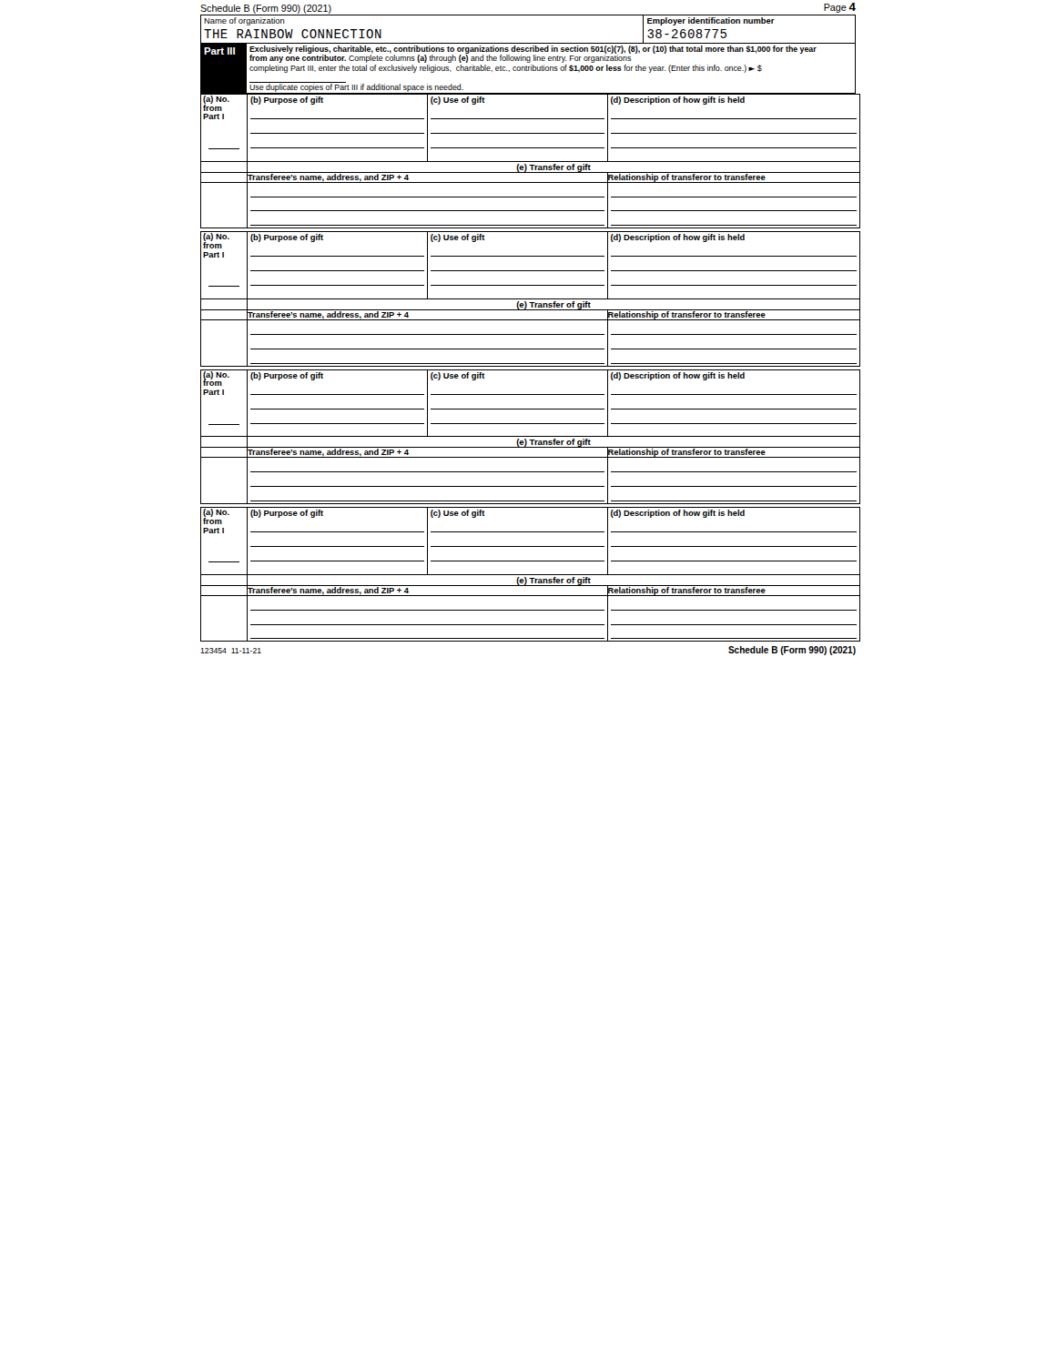Schedule B (Form 990) (2021)
Page 4
| Name of organization THE RAINBOW CONNECTION | Employer identification number 38-2608775 |
Part III
Exclusively religious, charitable, etc., contributions to organizations described in section 501(c)(7), (8), or (10) that total more than $1,000 for the year
from any one contributor. Complete columns (a) through (e) and the following line entry. For organizations
completing Part III, enter the total of exclusively religious, charitable, etc., contributions of $1,000 or less for the year. (Enter this info. once.) ► $
Use duplicate copies of Part III if additional space is needed.
| (a) No. from Part I | (b) Purpose of gift | (c) Use of gift | (d) Description of how gift is held |
| | (e) Transfer of gift |
| | Transferee’s name, address, and ZIP + 4 | Relationship of transferor to transferee |
| (a) No. from Part I | (b) Purpose of gift | (c) Use of gift | (d) Description of how gift is held |
| | (e) Transfer of gift |
| | Transferee’s name, address, and ZIP + 4 | Relationship of transferor to transferee |
| (a) No. from Part I | (b) Purpose of gift | (c) Use of gift | (d) Description of how gift is held |
| | (e) Transfer of gift |
| | Transferee’s name, address, and ZIP + 4 | Relationship of transferor to transferee |
| (a) No. from Part I | (b) Purpose of gift | (c) Use of gift | (d) Description of how gift is held |
| | (e) Transfer of gift |
| | Transferee’s name, address, and ZIP + 4 | Relationship of transferor to transferee |
123454 11-11-21
Schedule B (Form 990) (2021)